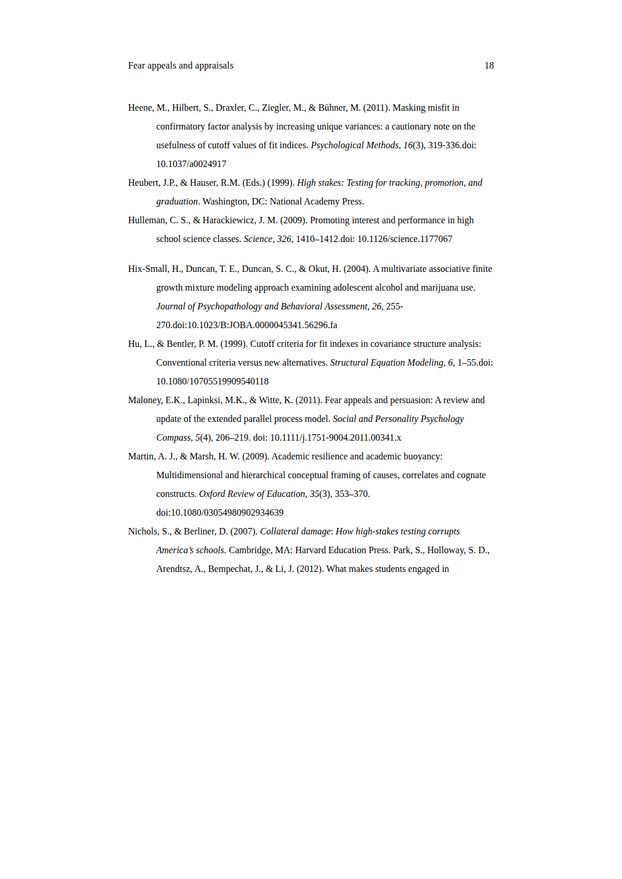Fear appeals and appraisals 18
Heene, M., Hilbert, S., Draxler, C., Ziegler, M., & Bühner, M. (2011). Masking misfit in confirmatory factor analysis by increasing unique variances: a cautionary note on the usefulness of cutoff values of fit indices. Psychological Methods, 16(3), 319-336.doi: 10.1037/a0024917
Heubert, J.P., & Hauser, R.M. (Eds.) (1999). High stakes: Testing for tracking, promotion, and graduation. Washington, DC: National Academy Press.
Hulleman, C. S., & Harackiewicz, J. M. (2009). Promoting interest and performance in high school science classes. Science, 326, 1410–1412.doi: 10.1126/science.1177067
Hix-Small, H., Duncan, T. E., Duncan, S. C., & Okut, H. (2004). A multivariate associative finite growth mixture modeling approach examining adolescent alcohol and marijuana use. Journal of Psychopathology and Behavioral Assessment, 26, 255-270.doi:10.1023/B:JOBA.0000045341.56296.fa
Hu, L., & Bentler, P. M. (1999). Cutoff criteria for fit indexes in covariance structure analysis: Conventional criteria versus new alternatives. Structural Equation Modeling, 6, 1–55.doi: 10.1080/10705519909540118
Maloney, E.K., Lapinksi, M.K., & Witte, K. (2011). Fear appeals and persuasion: A review and update of the extended parallel process model. Social and Personality Psychology Compass, 5(4), 206–219. doi: 10.1111/j.1751-9004.2011.00341.x
Martin, A. J., & Marsh, H. W. (2009). Academic resilience and academic buoyancy: Multidimensional and hierarchical conceptual framing of causes, correlates and cognate constructs. Oxford Review of Education, 35(3), 353–370. doi:10.1080/03054980902934639
Nichols, S., & Berliner, D. (2007). Collateral damage: How high-stakes testing corrupts America’s schools. Cambridge, MA: Harvard Education Press. Park, S., Holloway, S. D., Arendtsz, A., Bempechat, J., & Li, J. (2012). What makes students engaged in